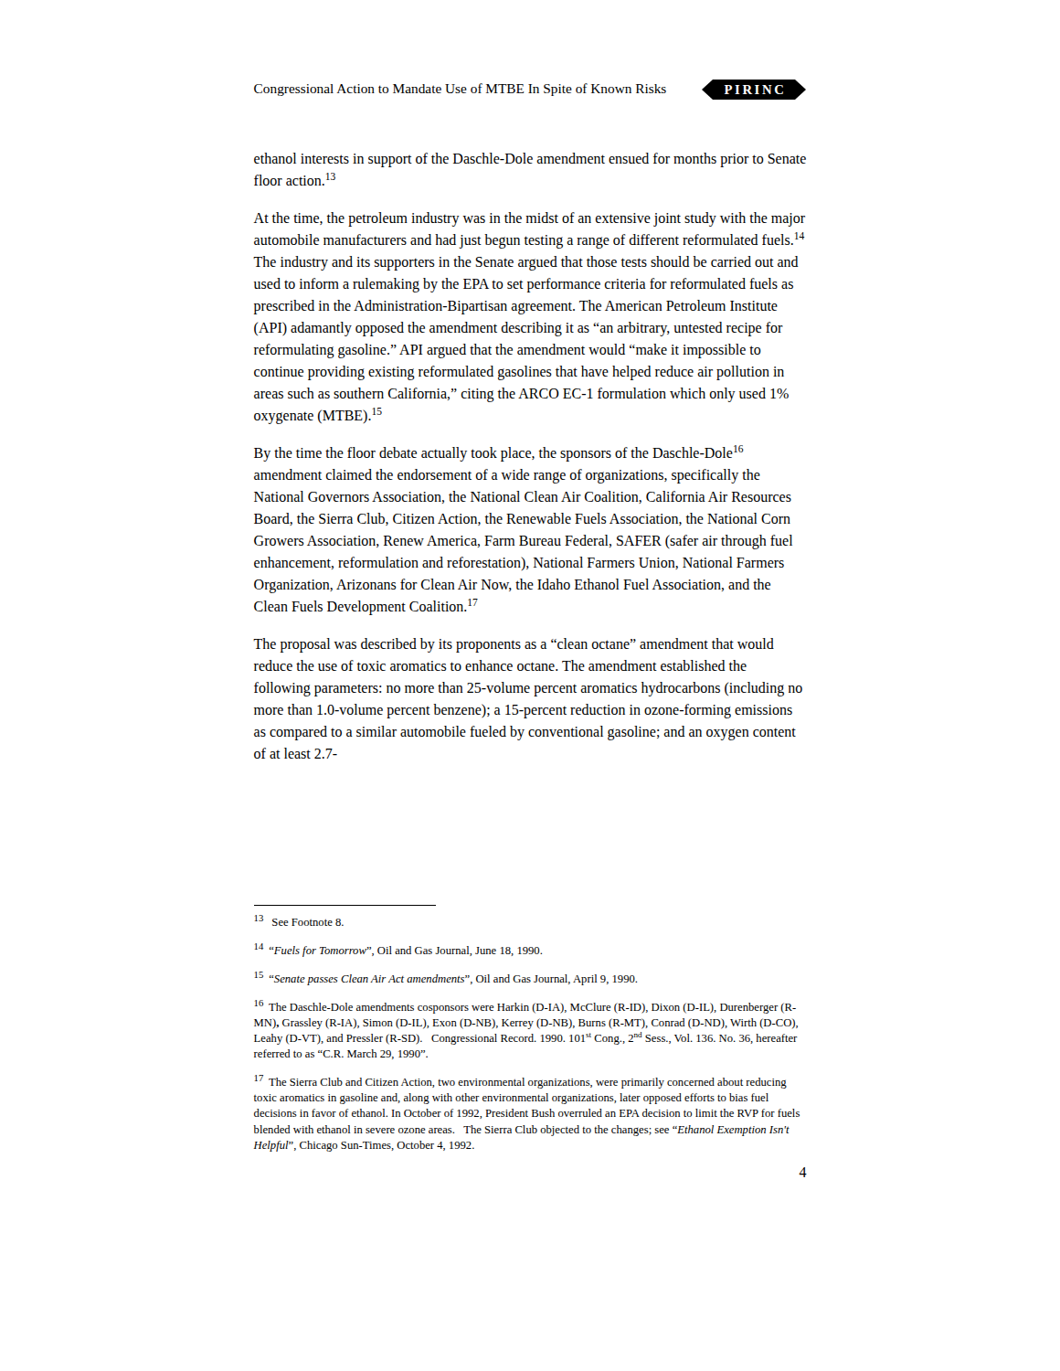Congressional Action to Mandate Use of MTBE In Spite of Known Risks
PIRINC
ethanol interests in support of the Daschle-Dole amendment ensued for months prior to Senate floor action.13
At the time, the petroleum industry was in the midst of an extensive joint study with the major automobile manufacturers and had just begun testing a range of different reformulated fuels.14 The industry and its supporters in the Senate argued that those tests should be carried out and used to inform a rulemaking by the EPA to set performance criteria for reformulated fuels as prescribed in the Administration-Bipartisan agreement. The American Petroleum Institute (API) adamantly opposed the amendment describing it as “an arbitrary, untested recipe for reformulating gasoline.” API argued that the amendment would “make it impossible to continue providing existing reformulated gasolines that have helped reduce air pollution in areas such as southern California,” citing the ARCO EC-1 formulation which only used 1% oxygenate (MTBE).15
By the time the floor debate actually took place, the sponsors of the Daschle-Dole16 amendment claimed the endorsement of a wide range of organizations, specifically the National Governors Association, the National Clean Air Coalition, California Air Resources Board, the Sierra Club, Citizen Action, the Renewable Fuels Association, the National Corn Growers Association, Renew America, Farm Bureau Federal, SAFER (safer air through fuel enhancement, reformulation and reforestation), National Farmers Union, National Farmers Organization, Arizonans for Clean Air Now, the Idaho Ethanol Fuel Association, and the Clean Fuels Development Coalition.17
The proposal was described by its proponents as a “clean octane” amendment that would reduce the use of toxic aromatics to enhance octane. The amendment established the following parameters: no more than 25-volume percent aromatics hydrocarbons (including no more than 1.0-volume percent benzene); a 15-percent reduction in ozone-forming emissions as compared to a similar automobile fueled by conventional gasoline; and an oxygen content of at least 2.7-
13 See Footnote 8.
14 “Fuels for Tomorrow”, Oil and Gas Journal, June 18, 1990.
15 “Senate passes Clean Air Act amendments”, Oil and Gas Journal, April 9, 1990.
16 The Daschle-Dole amendments cosponsors were Harkin (D-IA), McClure (R-ID), Dixon (D-IL), Durenberger (R-MN), Grassley (R-IA), Simon (D-IL), Exon (D-NB), Kerrey (D-NB), Burns (R-MT), Conrad (D-ND), Wirth (D-CO), Leahy (D-VT), and Pressler (R-SD). Congressional Record. 1990. 101st Cong., 2nd Sess., Vol. 136. No. 36, hereafter referred to as “C.R. March 29, 1990”.
17 The Sierra Club and Citizen Action, two environmental organizations, were primarily concerned about reducing toxic aromatics in gasoline and, along with other environmental organizations, later opposed efforts to bias fuel decisions in favor of ethanol. In October of 1992, President Bush overruled an EPA decision to limit the RVP for fuels blended with ethanol in severe ozone areas. The Sierra Club objected to the changes; see “Ethanol Exemption Isn't Helpful”, Chicago Sun-Times, October 4, 1992.
4